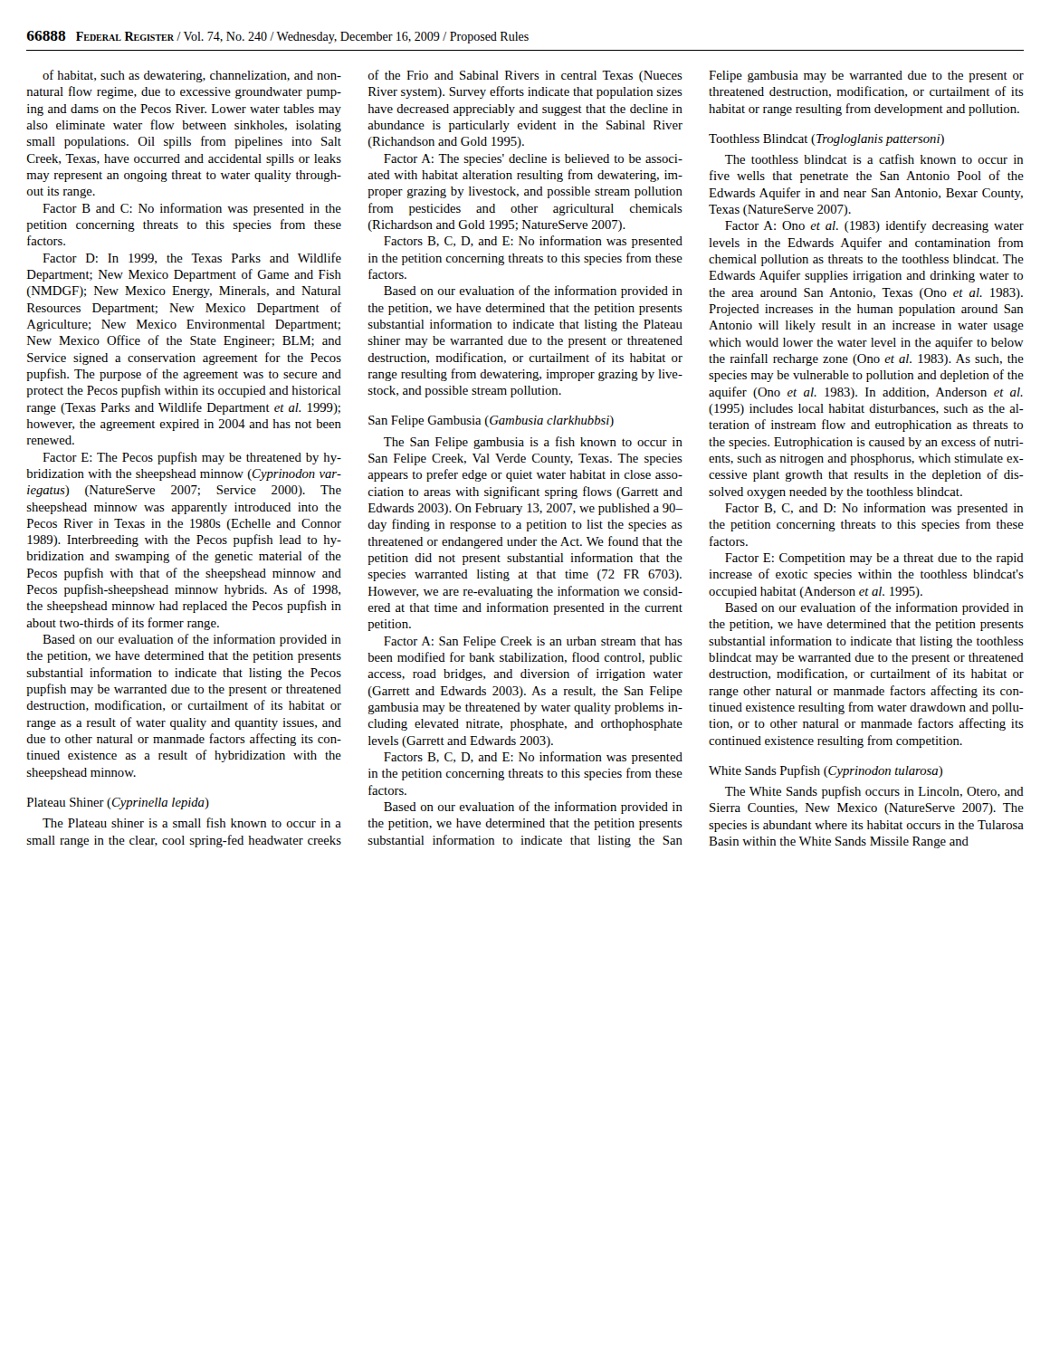66888 Federal Register / Vol. 74, No. 240 / Wednesday, December 16, 2009 / Proposed Rules
of habitat, such as dewatering, channelization, and nonnatural flow regime, due to excessive groundwater pumping and dams on the Pecos River. Lower water tables may also eliminate water flow between sinkholes, isolating small populations. Oil spills from pipelines into Salt Creek, Texas, have occurred and accidental spills or leaks may represent an ongoing threat to water quality throughout its range.
Factor B and C: No information was presented in the petition concerning threats to this species from these factors.
Factor D: In 1999, the Texas Parks and Wildlife Department; New Mexico Department of Game and Fish (NMDGF); New Mexico Energy, Minerals, and Natural Resources Department; New Mexico Department of Agriculture; New Mexico Environmental Department; New Mexico Office of the State Engineer; BLM; and Service signed a conservation agreement for the Pecos pupfish. The purpose of the agreement was to secure and protect the Pecos pupfish within its occupied and historical range (Texas Parks and Wildlife Department et al. 1999); however, the agreement expired in 2004 and has not been renewed.
Factor E: The Pecos pupfish may be threatened by hybridization with the sheepshead minnow (Cyprinodon variegatus) (NatureServe 2007; Service 2000). The sheepshead minnow was apparently introduced into the Pecos River in Texas in the 1980s (Echelle and Connor 1989). Interbreeding with the Pecos pupfish lead to hybridization and swamping of the genetic material of the Pecos pupfish with that of the sheepshead minnow and Pecos pupfish-sheepshead minnow hybrids. As of 1998, the sheepshead minnow had replaced the Pecos pupfish in about two-thirds of its former range.
Based on our evaluation of the information provided in the petition, we have determined that the petition presents substantial information to indicate that listing the Pecos pupfish may be warranted due to the present or threatened destruction, modification, or curtailment of its habitat or range as a result of water quality and quantity issues, and due to other natural or manmade factors affecting its continued existence as a result of hybridization with the sheepshead minnow.
Plateau Shiner (Cyprinella lepida)
The Plateau shiner is a small fish known to occur in a small range in the clear, cool spring-fed headwater creeks of the Frio and Sabinal Rivers in central Texas (Nueces River system). Survey efforts indicate that population sizes have decreased appreciably and suggest that the decline in abundance is particularly evident in the Sabinal River (Richandson and Gold 1995).
Factor A: The species' decline is believed to be associated with habitat alteration resulting from dewatering, improper grazing by livestock, and possible stream pollution from pesticides and other agricultural chemicals (Richardson and Gold 1995; NatureServe 2007).
Factors B, C, D, and E: No information was presented in the petition concerning threats to this species from these factors.
Based on our evaluation of the information provided in the petition, we have determined that the petition presents substantial information to indicate that listing the Plateau shiner may be warranted due to the present or threatened destruction, modification, or curtailment of its habitat or range resulting from dewatering, improper grazing by livestock, and possible stream pollution.
San Felipe Gambusia (Gambusia clarkhubbsi)
The San Felipe gambusia is a fish known to occur in San Felipe Creek, Val Verde County, Texas. The species appears to prefer edge or quiet water habitat in close association to areas with significant spring flows (Garrett and Edwards 2003). On February 13, 2007, we published a 90–day finding in response to a petition to list the species as threatened or endangered under the Act. We found that the petition did not present substantial information that the species warranted listing at that time (72 FR 6703). However, we are re-evaluating the information we considered at that time and information presented in the current petition.
Factor A: San Felipe Creek is an urban stream that has been modified for bank stabilization, flood control, public access, road bridges, and diversion of irrigation water (Garrett and Edwards 2003). As a result, the San Felipe gambusia may be threatened by water quality problems including elevated nitrate, phosphate, and orthophosphate levels (Garrett and Edwards 2003).
Factors B, C, D, and E: No information was presented in the petition concerning threats to this species from these factors.
Based on our evaluation of the information provided in the petition, we have determined that the petition presents substantial information to indicate that listing the San Felipe gambusia may be warranted due to the present or threatened destruction, modification, or curtailment of its habitat or range resulting from development and pollution.
Toothless Blindcat (Trogloglanis pattersoni)
The toothless blindcat is a catfish known to occur in five wells that penetrate the San Antonio Pool of the Edwards Aquifer in and near San Antonio, Bexar County, Texas (NatureServe 2007).
Factor A: Ono et al. (1983) identify decreasing water levels in the Edwards Aquifer and contamination from chemical pollution as threats to the toothless blindcat. The Edwards Aquifer supplies irrigation and drinking water to the area around San Antonio, Texas (Ono et al. 1983). Projected increases in the human population around San Antonio will likely result in an increase in water usage which would lower the water level in the aquifer to below the rainfall recharge zone (Ono et al. 1983). As such, the species may be vulnerable to pollution and depletion of the aquifer (Ono et al. 1983). In addition, Anderson et al. (1995) includes local habitat disturbances, such as the alteration of instream flow and eutrophication as threats to the species. Eutrophication is caused by an excess of nutrients, such as nitrogen and phosphorus, which stimulate excessive plant growth that results in the depletion of dissolved oxygen needed by the toothless blindcat.
Factor B, C, and D: No information was presented in the petition concerning threats to this species from these factors.
Factor E: Competition may be a threat due to the rapid increase of exotic species within the toothless blindcat's occupied habitat (Anderson et al. 1995).
Based on our evaluation of the information provided in the petition, we have determined that the petition presents substantial information to indicate that listing the toothless blindcat may be warranted due to the present or threatened destruction, modification, or curtailment of its habitat or range other natural or manmade factors affecting its continued existence resulting from water drawdown and pollution, or to other natural or manmade factors affecting its continued existence resulting from competition.
White Sands Pupfish (Cyprinodon tularosa)
The White Sands pupfish occurs in Lincoln, Otero, and Sierra Counties, New Mexico (NatureServe 2007). The species is abundant where its habitat occurs in the Tularosa Basin within the White Sands Missile Range and